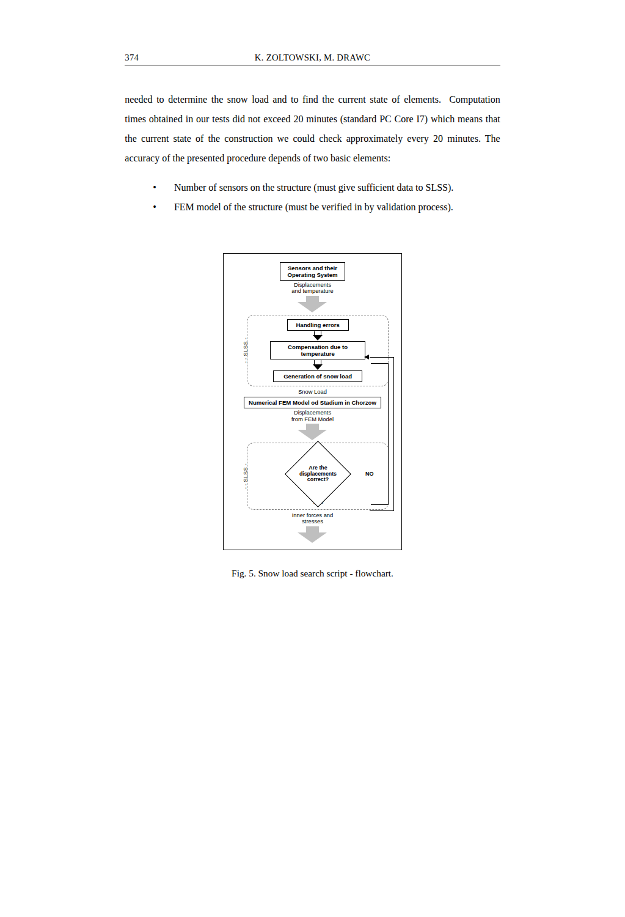374
K. ZOLTOWSKI, M. DRAWC
needed to determine the snow load and to find the current state of elements. Computation times obtained in our tests did not exceed 20 minutes (standard PC Core I7) which means that the current state of the construction we could check approximately every 20 minutes. The accuracy of the presented procedure depends of two basic elements:
Number of sensors on the structure (must give sufficient data to SLSS).
FEM model of the structure (must be verified in by validation process).
Sensors and their
Operating System
Displacements
and temperature
- - SLSS -
Handling errors
Compensation due to temperature
Generation of snow load
Snow Load
Numerical FEM Model od Stadium in Chorzow
Displacements
from FEM Model
- - SLSS -
Are the
displacements
correct?
NO
YES
Inner forces and
stresses
Fig. 5. Snow load search script - flowchart.